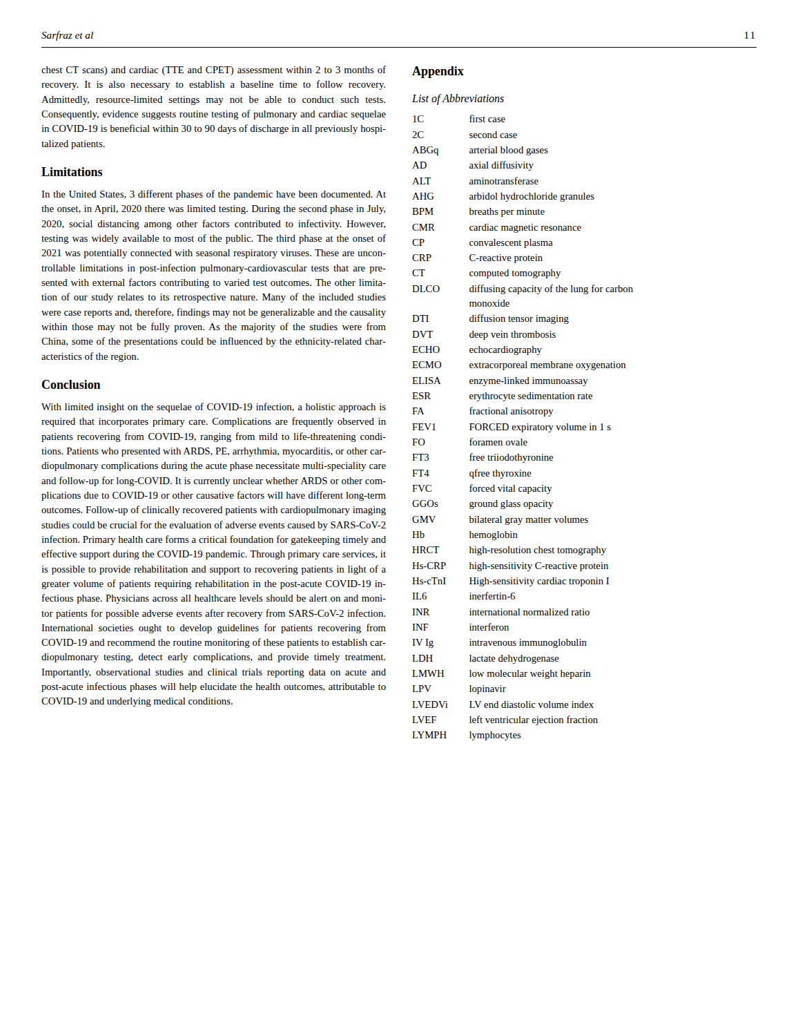Sarfraz et al 11
chest CT scans) and cardiac (TTE and CPET) assessment within 2 to 3 months of recovery. It is also necessary to establish a baseline time to follow recovery. Admittedly, resource-limited settings may not be able to conduct such tests. Consequently, evidence suggests routine testing of pulmonary and cardiac sequelae in COVID-19 is beneficial within 30 to 90 days of discharge in all previously hospitalized patients.
Limitations
In the United States, 3 different phases of the pandemic have been documented. At the onset, in April, 2020 there was limited testing. During the second phase in July, 2020, social distancing among other factors contributed to infectivity. However, testing was widely available to most of the public. The third phase at the onset of 2021 was potentially connected with seasonal respiratory viruses. These are uncontrollable limitations in post-infection pulmonary-cardiovascular tests that are presented with external factors contributing to varied test outcomes. The other limitation of our study relates to its retrospective nature. Many of the included studies were case reports and, therefore, findings may not be generalizable and the causality within those may not be fully proven. As the majority of the studies were from China, some of the presentations could be influenced by the ethnicity-related characteristics of the region.
Conclusion
With limited insight on the sequelae of COVID-19 infection, a holistic approach is required that incorporates primary care. Complications are frequently observed in patients recovering from COVID-19, ranging from mild to life-threatening conditions. Patients who presented with ARDS, PE, arrhythmia, myocarditis, or other cardiopulmonary complications during the acute phase necessitate multi-speciality care and follow-up for long-COVID. It is currently unclear whether ARDS or other complications due to COVID-19 or other causative factors will have different long-term outcomes. Follow-up of clinically recovered patients with cardiopulmonary imaging studies could be crucial for the evaluation of adverse events caused by SARS-CoV-2 infection. Primary health care forms a critical foundation for gatekeeping timely and effective support during the COVID-19 pandemic. Through primary care services, it is possible to provide rehabilitation and support to recovering patients in light of a greater volume of patients requiring rehabilitation in the post-acute COVID-19 infectious phase. Physicians across all healthcare levels should be alert on and monitor patients for possible adverse events after recovery from SARS-CoV-2 infection. International societies ought to develop guidelines for patients recovering from COVID-19 and recommend the routine monitoring of these patients to establish cardiopulmonary testing, detect early complications, and provide timely treatment. Importantly, observational studies and clinical trials reporting data on acute and post-acute infectious phases will help elucidate the health outcomes, attributable to COVID-19 and underlying medical conditions.
Appendix
List of Abbreviations
1C
first case
2C
second case
ABGq
arterial blood gases
AD
axial diffusivity
ALT
aminotransferase
AHG
arbidol hydrochloride granules
BPM
breaths per minute
CMR
cardiac magnetic resonance
CP
convalescent plasma
CRP
C-reactive protein
CT
computed tomography
DLCO
diffusing capacity of the lung for carbon monoxide
DTI
diffusion tensor imaging
DVT
deep vein thrombosis
ECHO
echocardiography
ECMO
extracorporeal membrane oxygenation
ELISA
enzyme-linked immunoassay
ESR
erythrocyte sedimentation rate
FA
fractional anisotropy
FEV1
FORCED expiratory volume in 1 s
FO
foramen ovale
FT3
free triiodothyronine
FT4
qfree thyroxine
FVC
forced vital capacity
GGOs
ground glass opacity
GMV
bilateral gray matter volumes
Hb
hemoglobin
HRCT
high-resolution chest tomography
Hs-CRP
high-sensitivity C-reactive protein
Hs-cTnI
High-sensitivity cardiac troponin I
IL6
inerfertin-6
INR
international normalized ratio
INF
interferon
IV Ig
intravenous immunoglobulin
LDH
lactate dehydrogenase
LMWH
low molecular weight heparin
LPV
lopinavir
LVEDVi
LV end diastolic volume index
LVEF
left ventricular ejection fraction
LYMPH
lymphocytes